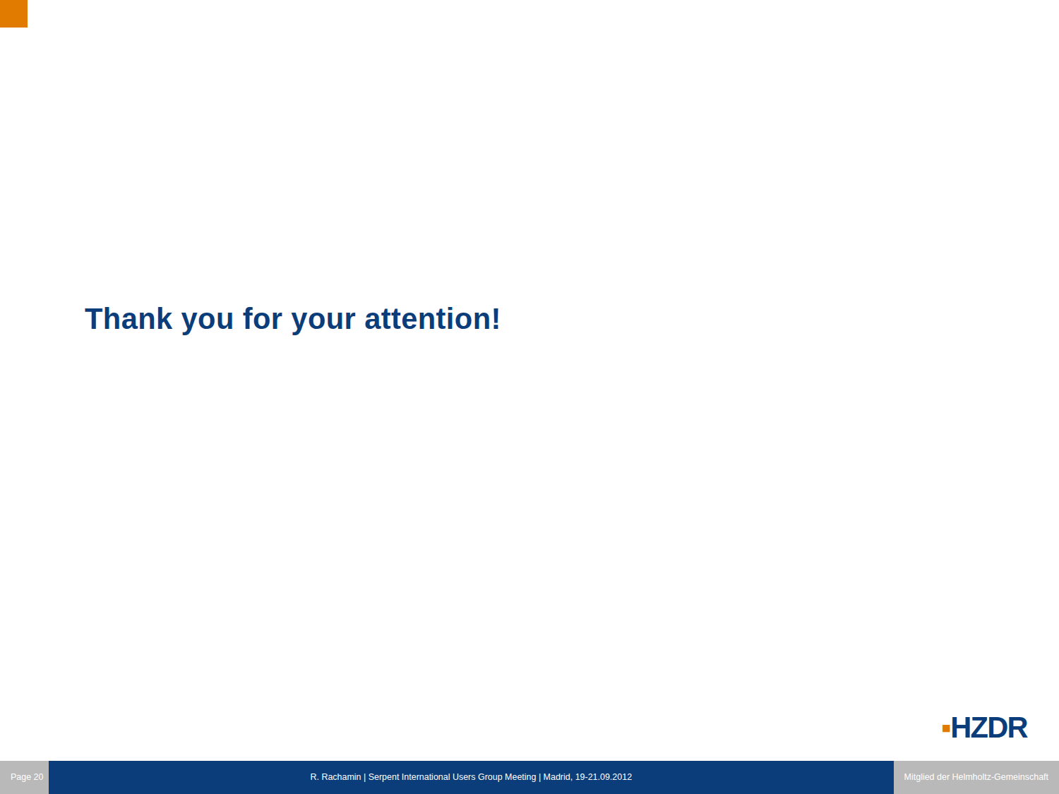Thank you for your attention!
▪HZDR
Page 20
R. Rachamin | Serpent International Users Group Meeting | Madrid, 19-21.09.2012
Mitglied der Helmholtz-Gemeinschaft